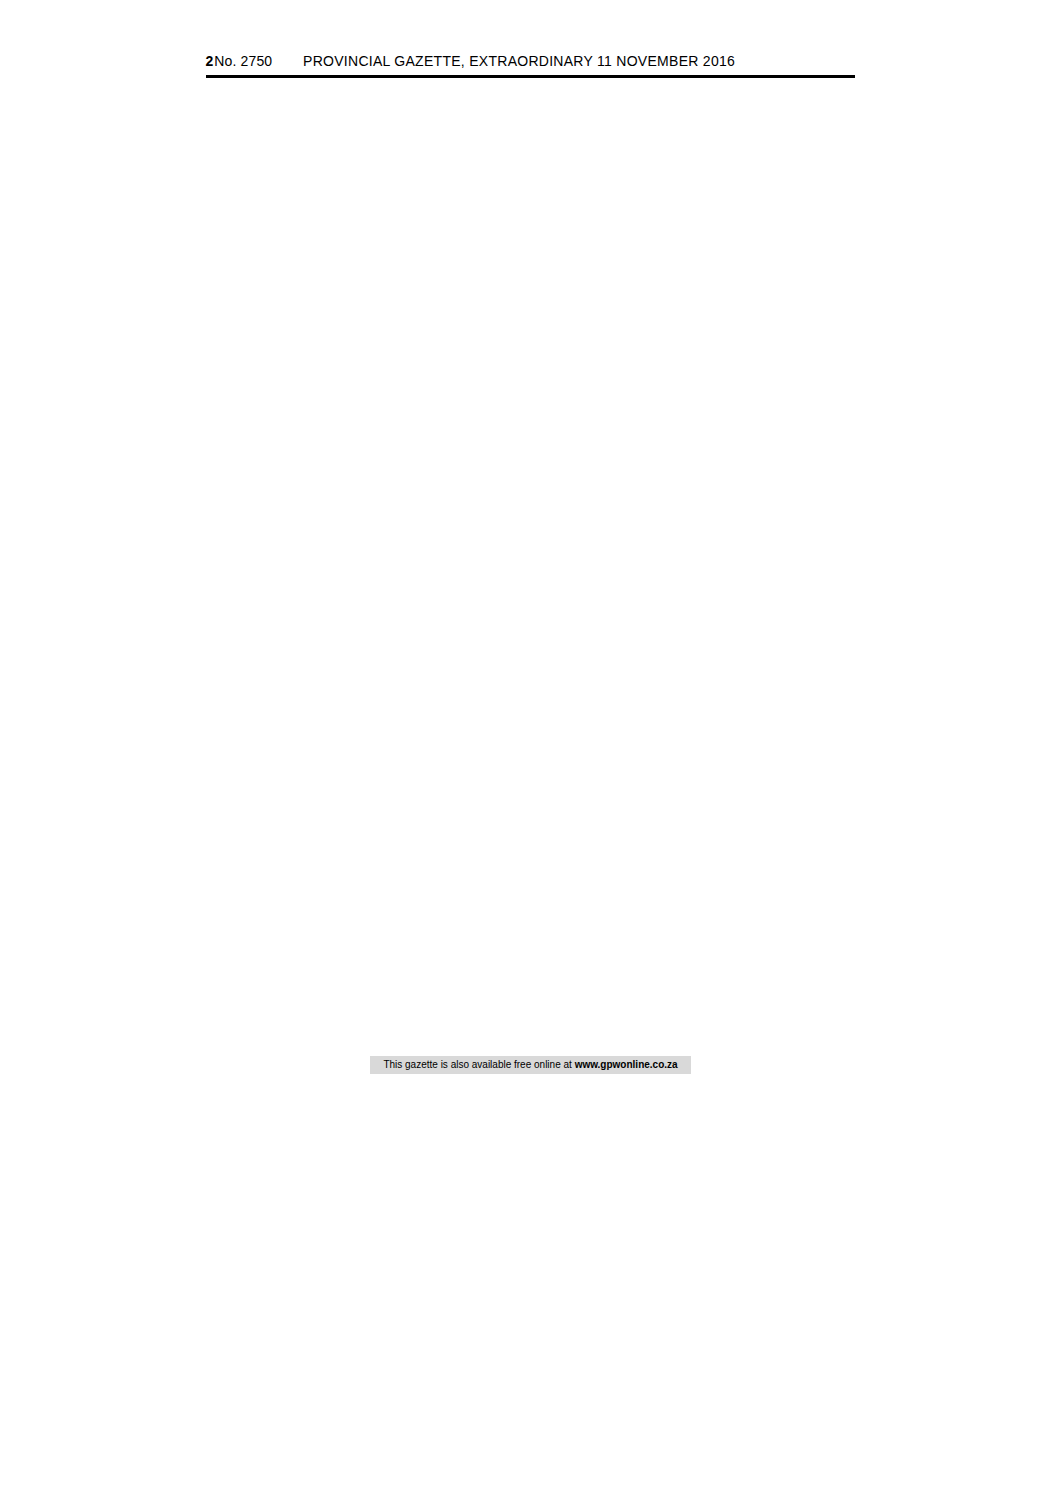2 No. 2750 PROVINCIAL GAZETTE, EXTRAORDINARY 11 NOVEMBER 2016
This gazette is also available free online at www.gpwonline.co.za